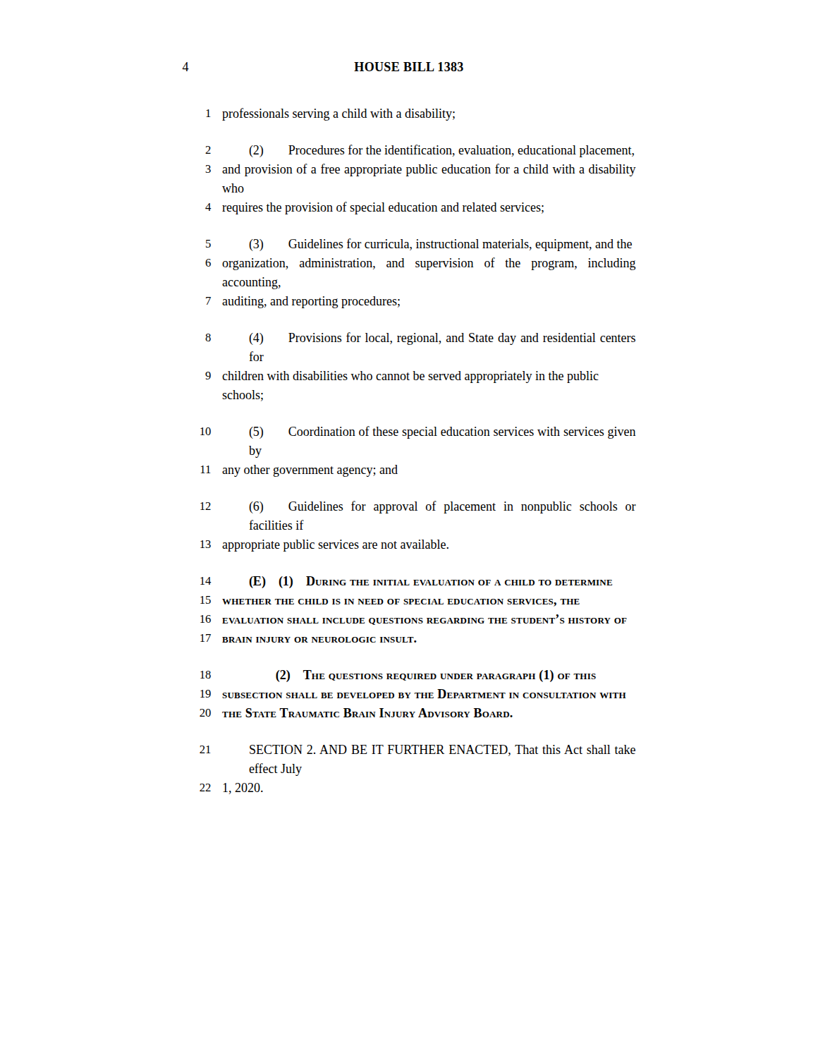4
HOUSE BILL 1383
1
professionals serving a child with a disability;
2
(2) Procedures for the identification, evaluation, educational placement,
3
and provision of a free appropriate public education for a child with a disability who
4
requires the provision of special education and related services;
5
(3) Guidelines for curricula, instructional materials, equipment, and the
6
organization, administration, and supervision of the program, including accounting,
7
auditing, and reporting procedures;
8
(4) Provisions for local, regional, and State day and residential centers for
9
children with disabilities who cannot be served appropriately in the public schools;
10
(5) Coordination of these special education services with services given by
11
any other government agency; and
12
(6) Guidelines for approval of placement in nonpublic schools or facilities if
13
appropriate public services are not available.
14
(E) (1) During the initial evaluation of a child to determine
15
whether the child is in need of special education services, the
16
evaluation shall include questions regarding the student’s history of
17
brain injury or neurologic insult.
18
(2) The questions required under paragraph (1) of this
19
subsection shall be developed by the Department in consultation with
20
the State Traumatic Brain Injury Advisory Board.
21
SECTION 2. AND BE IT FURTHER ENACTED, That this Act shall take effect July
22
1, 2020.